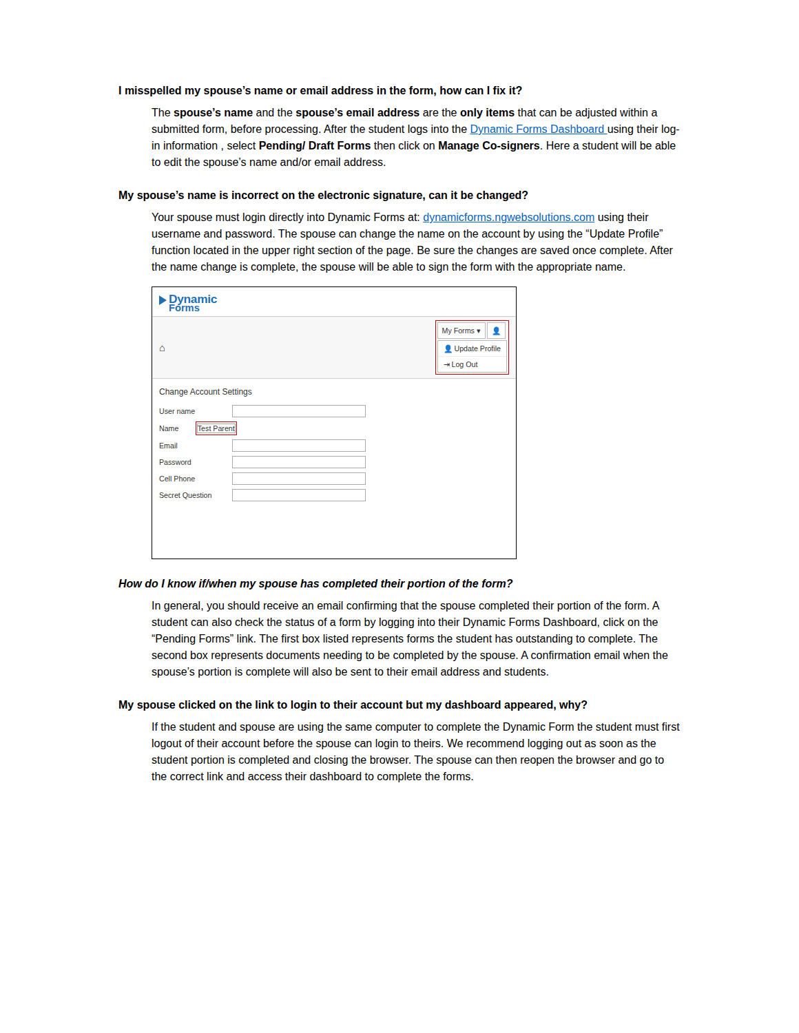I misspelled my spouse’s name or email address in the form, how can I fix it?
The spouse’s name and the spouse’s email address are the only items that can be adjusted within a submitted form, before processing. After the student logs into the Dynamic Forms Dashboard using their log-in information , select Pending/ Draft Forms then click on Manage Co-signers. Here a student will be able to edit the spouse’s name and/or email address.
My spouse’s name is incorrect on the electronic signature, can it be changed?
Your spouse must login directly into Dynamic Forms at: dynamicforms.ngwebsolutions.com using their username and password. The spouse can change the name on the account by using the “Update Profile” function located in the upper right section of the page. Be sure the changes are saved once complete. After the name change is complete, the spouse will be able to sign the form with the appropriate name.
Dynamic Forms
⌂
My Forms ▾ 👤
👤 Update Profile
⇥ Log Out
Change Account Settings
User name
Name Test Parent
Email
Password
Cell Phone
Secret Question
How do I know if/when my spouse has completed their portion of the form?
In general, you should receive an email confirming that the spouse completed their portion of the form. A student can also check the status of a form by logging into their Dynamic Forms Dashboard, click on the “Pending Forms” link. The first box listed represents forms the student has outstanding to complete. The second box represents documents needing to be completed by the spouse. A confirmation email when the spouse’s portion is complete will also be sent to their email address and students.
My spouse clicked on the link to login to their account but my dashboard appeared, why?
If the student and spouse are using the same computer to complete the Dynamic Form the student must first logout of their account before the spouse can login to theirs. We recommend logging out as soon as the student portion is completed and closing the browser. The spouse can then reopen the browser and go to the correct link and access their dashboard to complete the forms.